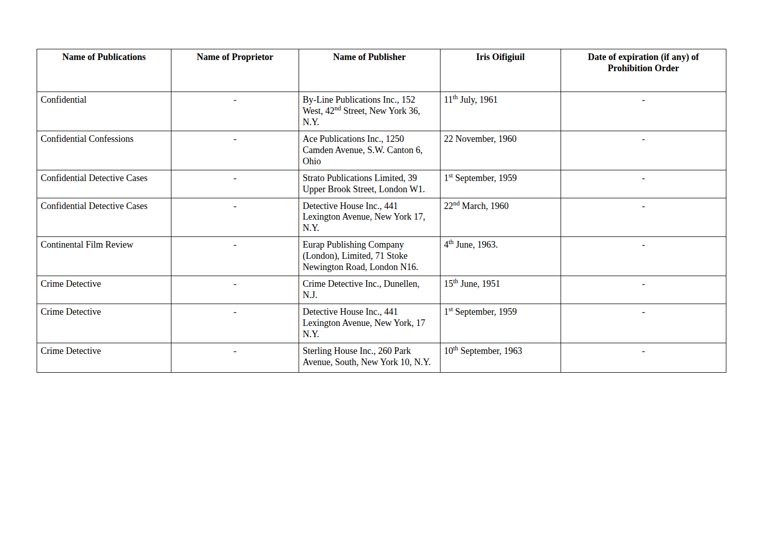| Name of Publications | Name of Proprietor | Name of Publisher | Iris Oifigiuil | Date of expiration (if any) of Prohibition Order |
| --- | --- | --- | --- | --- |
| Confidential | - | By-Line Publications Inc., 152 West, 42 nd Street, New York 36, N.Y. | 11 th July, 1961 | - |
| Confidential Confessions | - | Ace Publications Inc., 1250 Camden Avenue, S.W. Canton 6, Ohio | 22 November, 1960 | - |
| Confidential Detective Cases | - | Strato Publications Limited, 39 Upper Brook Street, London W1. | 1 st September, 1959 | - |
| Confidential Detective Cases | - | Detective House Inc., 441 Lexington Avenue, New York 17, N.Y. | 22 nd March, 1960 | - |
| Continental Film Review | - | Eurap Publishing Company (London), Limited, 71 Stoke Newington Road, London N16. | 4 th June, 1963. | - |
| Crime Detective | - | Crime Detective Inc., Dunellen, N.J. | 15 th June, 1951 | - |
| Crime Detective | - | Detective House Inc., 441 Lexington Avenue, New York, 17 N.Y. | 1 st September, 1959 | - |
| Crime Detective | - | Sterling House Inc., 260 Park Avenue, South, New York 10, N.Y. | 10 th September, 1963 | - |